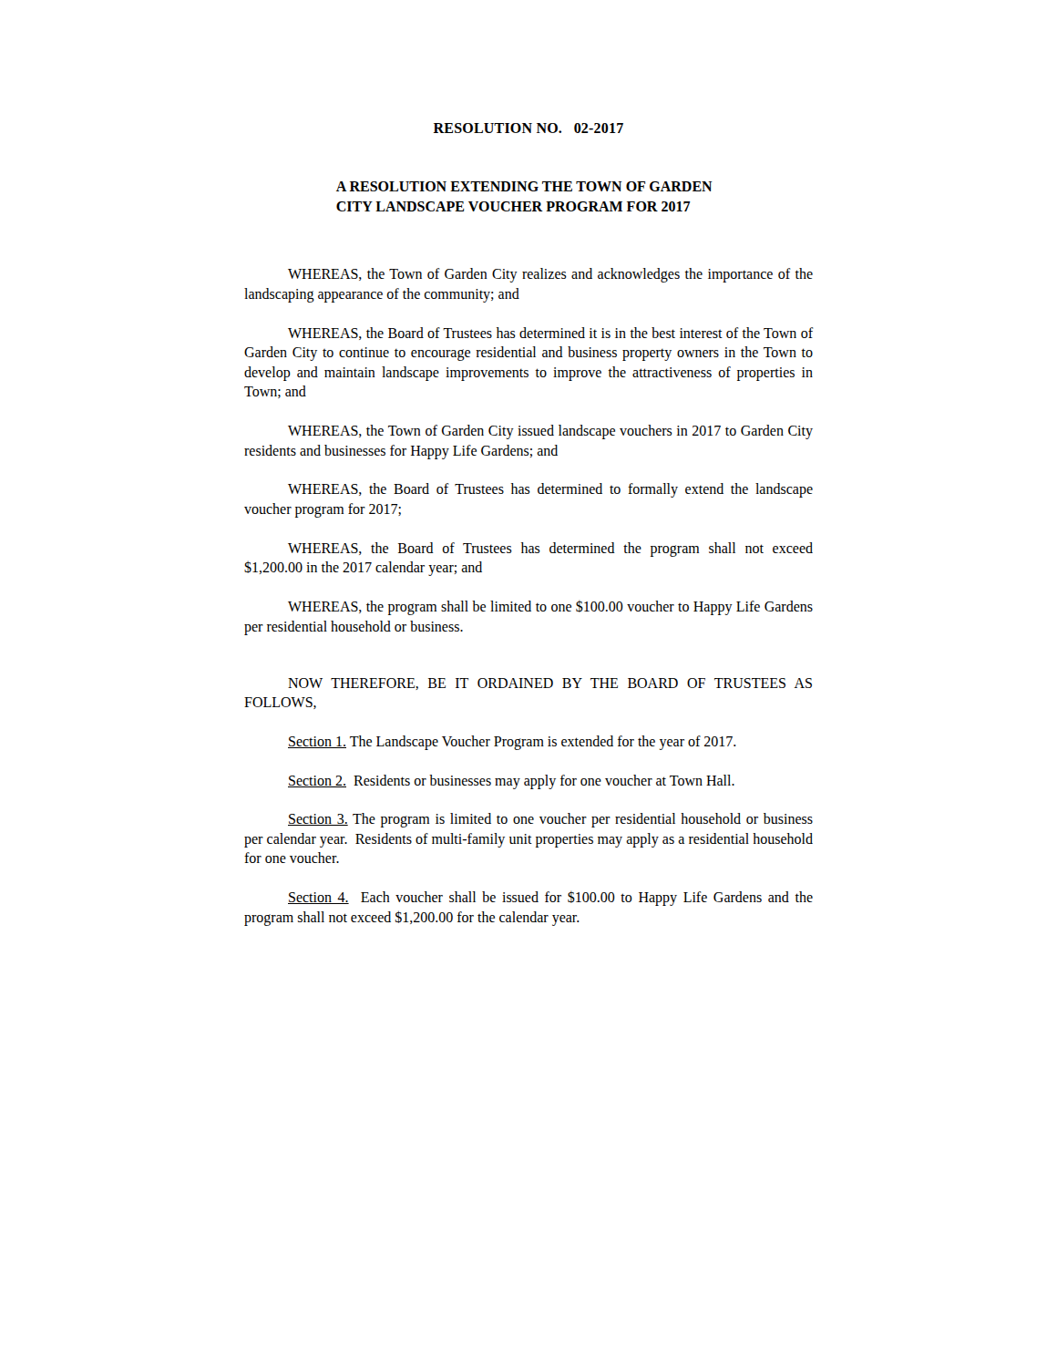RESOLUTION NO. 02-2017
A RESOLUTION EXTENDING THE TOWN OF GARDEN CITY LANDSCAPE VOUCHER PROGRAM FOR 2017
WHEREAS, the Town of Garden City realizes and acknowledges the importance of the landscaping appearance of the community; and
WHEREAS, the Board of Trustees has determined it is in the best interest of the Town of Garden City to continue to encourage residential and business property owners in the Town to develop and maintain landscape improvements to improve the attractiveness of properties in Town; and
WHEREAS, the Town of Garden City issued landscape vouchers in 2017 to Garden City residents and businesses for Happy Life Gardens; and
WHEREAS, the Board of Trustees has determined to formally extend the landscape voucher program for 2017;
WHEREAS, the Board of Trustees has determined the program shall not exceed $1,200.00 in the 2017 calendar year; and
WHEREAS, the program shall be limited to one $100.00 voucher to Happy Life Gardens per residential household or business.
NOW THEREFORE, BE IT ORDAINED BY THE BOARD OF TRUSTEES AS FOLLOWS,
Section 1. The Landscape Voucher Program is extended for the year of 2017.
Section 2. Residents or businesses may apply for one voucher at Town Hall.
Section 3. The program is limited to one voucher per residential household or business per calendar year. Residents of multi-family unit properties may apply as a residential household for one voucher.
Section 4. Each voucher shall be issued for $100.00 to Happy Life Gardens and the program shall not exceed $1,200.00 for the calendar year.